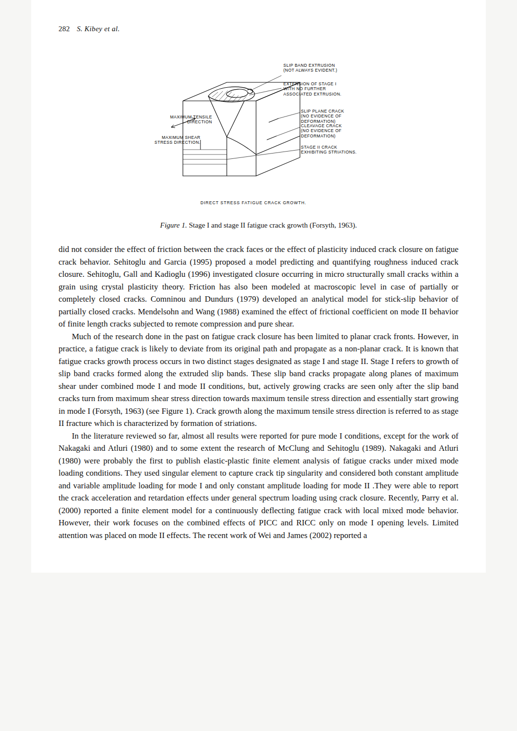282 S. Kibey et al.
SLIP BAND EXTRUSION
(NOT ALWAYS EVIDENT.)
EXTENSION OF STAGE I
WITH NO FURTHER
ASSOCIATED EXTRUSION.
SLIP PLANE CRACK
(NO EVIDENCE OF DEFORMATION)
CLEAVAGE CRACK
(NO EVIDENCE OF DEFORMATION)
STAGE II CRACK
EXHIBITING STRIATIONS.
MAXIMUM TENSILE
DIRECTION
MAXIMUM SHEAR
STRESS DIRECTION.
DIRECT STRESS FATIGUE CRACK GROWTH.
Figure 1. Stage I and stage II fatigue crack growth (Forsyth, 1963).
did not consider the effect of friction between the crack faces or the effect of plasticity induced crack closure on fatigue crack behavior. Sehitoglu and Garcia (1995) proposed a model predicting and quantifying roughness induced crack closure. Sehitoglu, Gall and Kadioglu (1996) investigated closure occurring in micro structurally small cracks within a grain using crystal plasticity theory. Friction has also been modeled at macroscopic level in case of partially or completely closed cracks. Comninou and Dundurs (1979) developed an analytical model for stick-slip behavior of partially closed cracks. Mendelsohn and Wang (1988) examined the effect of frictional coefficient on mode II behavior of finite length cracks subjected to remote compression and pure shear.
Much of the research done in the past on fatigue crack closure has been limited to planar crack fronts. However, in practice, a fatigue crack is likely to deviate from its original path and propagate as a non-planar crack. It is known that fatigue cracks growth process occurs in two distinct stages designated as stage I and stage II. Stage I refers to growth of slip band cracks formed along the extruded slip bands. These slip band cracks propagate along planes of maximum shear under combined mode I and mode II conditions, but, actively growing cracks are seen only after the slip band cracks turn from maximum shear stress direction towards maximum tensile stress direction and essentially start growing in mode I (Forsyth, 1963) (see Figure 1). Crack growth along the maximum tensile stress direction is referred to as stage II fracture which is characterized by formation of striations.
In the literature reviewed so far, almost all results were reported for pure mode I conditions, except for the work of Nakagaki and Atluri (1980) and to some extent the research of McClung and Sehitoglu (1989). Nakagaki and Atluri (1980) were probably the first to publish elastic-plastic finite element analysis of fatigue cracks under mixed mode loading conditions. They used singular element to capture crack tip singularity and considered both constant amplitude and variable amplitude loading for mode I and only constant amplitude loading for mode II .They were able to report the crack acceleration and retardation effects under general spectrum loading using crack closure. Recently, Parry et al. (2000) reported a finite element model for a continuously deflecting fatigue crack with local mixed mode behavior. However, their work focuses on the combined effects of PICC and RICC only on mode I opening levels. Limited attention was placed on mode II effects. The recent work of Wei and James (2002) reported a